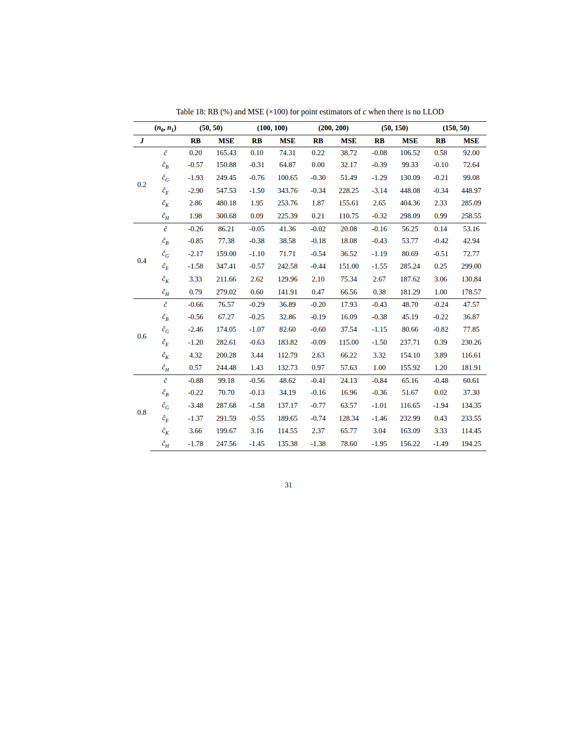Table 18: RB (%) and MSE (×100) for point estimators of c when there is no LLOD
| | ( n 0 , n 1 ) | (50, 50) | (100, 100) | (200, 200) | (50, 150) | (150, 50) |
| --- | --- | --- | --- | --- | --- | --- |
| J | | RB | MSE | RB | MSE | RB | MSE | RB | MSE | RB | MSE |
| 0.2 | ĉ | 0.20 | 165.43 | 0.10 | 74.31 | 0.22 | 38.72 | -0.08 | 106.52 | 0.58 | 92.00 |
| ĉ B | -0.57 | 150.88 | -0.31 | 64.87 | 0.00 | 32.17 | -0.39 | 99.33 | -0.10 | 72.64 |
| ĉ G | -1.93 | 249.45 | -0.76 | 100.65 | -0.30 | 51.49 | -1.29 | 130.09 | -0.21 | 99.08 |
| ĉ E | -2.90 | 547.53 | -1.50 | 343.76 | -0.34 | 228.25 | -3.14 | 448.08 | -0.34 | 448.97 |
| ĉ K | 2.86 | 480.18 | 1.95 | 253.76 | 1.87 | 155.61 | 2.65 | 404.36 | 2.33 | 285.09 |
| ĉ H | 1.98 | 300.68 | 0.09 | 225.39 | 0.21 | 110.75 | -0.32 | 298.09 | 0.99 | 258.55 |
| 0.4 | ĉ | -0.26 | 86.21 | -0.05 | 41.36 | -0.02 | 20.08 | -0.16 | 56.25 | 0.14 | 53.16 |
| ĉ B | -0.85 | 77.38 | -0.38 | 38.58 | -0.18 | 18.08 | -0.43 | 53.77 | -0.42 | 42.94 |
| ĉ G | -2.17 | 159.00 | -1.10 | 71.71 | -0.54 | 36.52 | -1.19 | 80.69 | -0.51 | 72.77 |
| ĉ E | -1.58 | 347.41 | -0.57 | 242.58 | -0.44 | 151.00 | -1.55 | 285.24 | 0.25 | 299.00 |
| ĉ K | 3.33 | 211.66 | 2.62 | 129.96 | 2.10 | 75.34 | 2.67 | 187.62 | 3.06 | 130.84 |
| ĉ H | 0.79 | 279.02 | 0.60 | 141.91 | 0.47 | 66.56 | 0.38 | 181.29 | 1.00 | 178.57 |
| 0.6 | ĉ | -0.66 | 76.57 | -0.29 | 36.89 | -0.20 | 17.93 | -0.43 | 48.70 | -0.24 | 47.57 |
| ĉ B | -0.56 | 67.27 | -0.25 | 32.86 | -0.19 | 16.09 | -0.38 | 45.19 | -0.22 | 36.87 |
| ĉ G | -2.46 | 174.05 | -1.07 | 82.60 | -0.60 | 37.54 | -1.15 | 80.66 | -0.82 | 77.85 |
| ĉ E | -1.20 | 282.61 | -0.63 | 183.82 | -0.09 | 115.00 | -1.50 | 237.71 | 0.39 | 230.26 |
| ĉ K | 4.32 | 200.28 | 3.44 | 112.79 | 2.63 | 66.22 | 3.32 | 154.10 | 3.89 | 116.61 |
| ĉ H | 0.57 | 244.48 | 1.43 | 132.73 | 0.97 | 57.63 | 1.00 | 155.92 | 1.20 | 181.91 |
| 0.8 | ĉ | -0.88 | 99.18 | -0.56 | 48.62 | -0.41 | 24.13 | -0.84 | 65.16 | -0.48 | 60.61 |
| ĉ B | -0.22 | 70.70 | -0.13 | 34.19 | -0.16 | 16.96 | -0.36 | 51.67 | 0.02 | 37.30 |
| ĉ G | -3.48 | 287.68 | -1.58 | 137.17 | -0.77 | 63.57 | -1.01 | 116.65 | -1.94 | 134.35 |
| ĉ E | -1.37 | 291.59 | -0.55 | 189.65 | -0.74 | 128.34 | -1.46 | 232.99 | 0.43 | 233.55 |
| ĉ K | 3.66 | 199.67 | 3.16 | 114.55 | 2.37 | 65.77 | 3.04 | 163.09 | 3.33 | 114.45 |
| ĉ H | -1.78 | 247.56 | -1.45 | 135.38 | -1.38 | 78.60 | -1.95 | 156.22 | -1.49 | 194.25 |
31